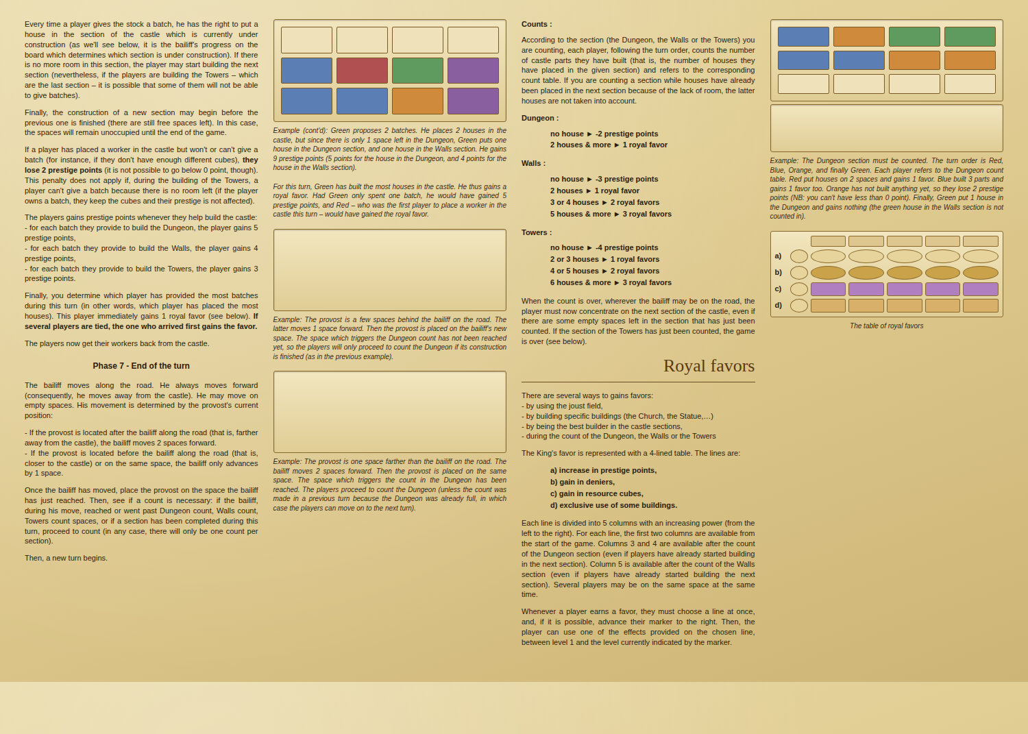Every time a player gives the stock a batch, he has the right to put a house in the section of the castle which is currently under construction (as we'll see below, it is the bailiff's progress on the board which determines which section is under construction). If there is no more room in this section, the player may start building the next section (nevertheless, if the players are building the Towers – which are the last section – it is possible that some of them will not be able to give batches).
Finally, the construction of a new section may begin before the previous one is finished (there are still free spaces left). In this case, the spaces will remain unoccupied until the end of the game.
If a player has placed a worker in the castle but won't or can't give a batch (for instance, if they don't have enough different cubes), they lose 2 prestige points (it is not possible to go below 0 point, though). This penalty does not apply if, during the building of the Towers, a player can't give a batch because there is no room left (if the player owns a batch, they keep the cubes and their prestige is not affected).
The players gains prestige points whenever they help build the castle:
- for each batch they provide to build the Dungeon, the player gains 5 prestige points,
- for each batch they provide to build the Walls, the player gains 4 prestige points,
- for each batch they provide to build the Towers, the player gains 3 prestige points.
Finally, you determine which player has provided the most batches during this turn (in other words, which player has placed the most houses). This player immediately gains 1 royal favor (see below). If several players are tied, the one who arrived first gains the favor.
The players now get their workers back from the castle.
Phase 7 - End of the turn
The bailiff moves along the road. He always moves forward (consequently, he moves away from the castle). He may move on empty spaces. His movement is determined by the provost's current position:
- If the provost is located after the bailiff along the road (that is, farther away from the castle), the bailiff moves 2 spaces forward.
- If the provost is located before the bailiff along the road (that is, closer to the castle) or on the same space, the bailiff only advances by 1 space.
Once the bailiff has moved, place the provost on the space the bailiff has just reached. Then, see if a count is necessary: if the bailiff, during his move, reached or went past Dungeon count, Walls count, Towers count spaces, or if a section has been completed during this turn, proceed to count (in any case, there will only be one count per section).
Then, a new turn begins.
Example (cont'd): Green proposes 2 batches. He places 2 houses in the castle, but since there is only 1 space left in the Dungeon, Green puts one house in the Dungeon section, and one house in the Walls section. He gains 9 prestige points (5 points for the house in the Dungeon, and 4 points for the house in the Walls section).
For this turn, Green has built the most houses in the castle. He thus gains a royal favor. Had Green only spent one batch, he would have gained 5 prestige points, and Red – who was the first player to place a worker in the castle this turn – would have gained the royal favor.
Example: The provost is a few spaces behind the bailiff on the road. The latter moves 1 space forward. Then the provost is placed on the bailiff's new space. The space which triggers the Dungeon count has not been reached yet, so the players will only proceed to count the Dungeon if its construction is finished (as in the previous example).
Example: The provost is one space farther than the bailiff on the road. The bailiff moves 2 spaces forward. Then the provost is placed on the same space. The space which triggers the count in the Dungeon has been reached. The players proceed to count the Dungeon (unless the count was made in a previous turn because the Dungeon was already full, in which case the players can move on to the next turn).
Counts :
According to the section (the Dungeon, the Walls or the Towers) you are counting, each player, following the turn order, counts the number of castle parts they have built (that is, the number of houses they have placed in the given section) and refers to the corresponding count table. If you are counting a section while houses have already been placed in the next section because of the lack of room, the latter houses are not taken into account.
Dungeon :
no house ► -2 prestige points
2 houses & more ► 1 royal favor
Walls :
no house ► -3 prestige points
2 houses ► 1 royal favor
3 or 4 houses ► 2 royal favors
5 houses & more ► 3 royal favors
Towers :
no house ► -4 prestige points
2 or 3 houses ► 1 royal favors
4 or 5 houses ► 2 royal favors
6 houses & more ► 3 royal favors
When the count is over, wherever the bailiff may be on the road, the player must now concentrate on the next section of the castle, even if there are some empty spaces left in the section that has just been counted. If the section of the Towers has just been counted, the game is over (see below).
Royal favors
There are several ways to gains favors:
- by using the joust field,
- by building specific buildings (the Church, the Statue,…)
- by being the best builder in the castle sections,
- during the count of the Dungeon, the Walls or the Towers
The King's favor is represented with a 4-lined table. The lines are:
a) increase in prestige points,
b) gain in deniers,
c) gain in resource cubes,
d) exclusive use of some buildings.
Each line is divided into 5 columns with an increasing power (from the left to the right). For each line, the first two columns are available from the start of the game. Columns 3 and 4 are available after the count of the Dungeon section (even if players have already started building in the next section). Column 5 is available after the count of the Walls section (even if players have already started building the next section). Several players may be on the same space at the same time.
Whenever a player earns a favor, they must choose a line at once, and, if it is possible, advance their marker to the right. Then, the player can use one of the effects provided on the chosen line, between level 1 and the level currently indicated by the marker.
Example: The Dungeon section must be counted. The turn order is Red, Blue, Orange, and finally Green. Each player refers to the Dungeon count table. Red put houses on 2 spaces and gains 1 favor. Blue built 3 parts and gains 1 favor too. Orange has not built anything yet, so they lose 2 prestige points (NB: you can't have less than 0 point). Finally, Green put 1 house in the Dungeon and gains nothing (the green house in the Walls section is not counted in).
a)
b)
c)
d)
The table of royal favors